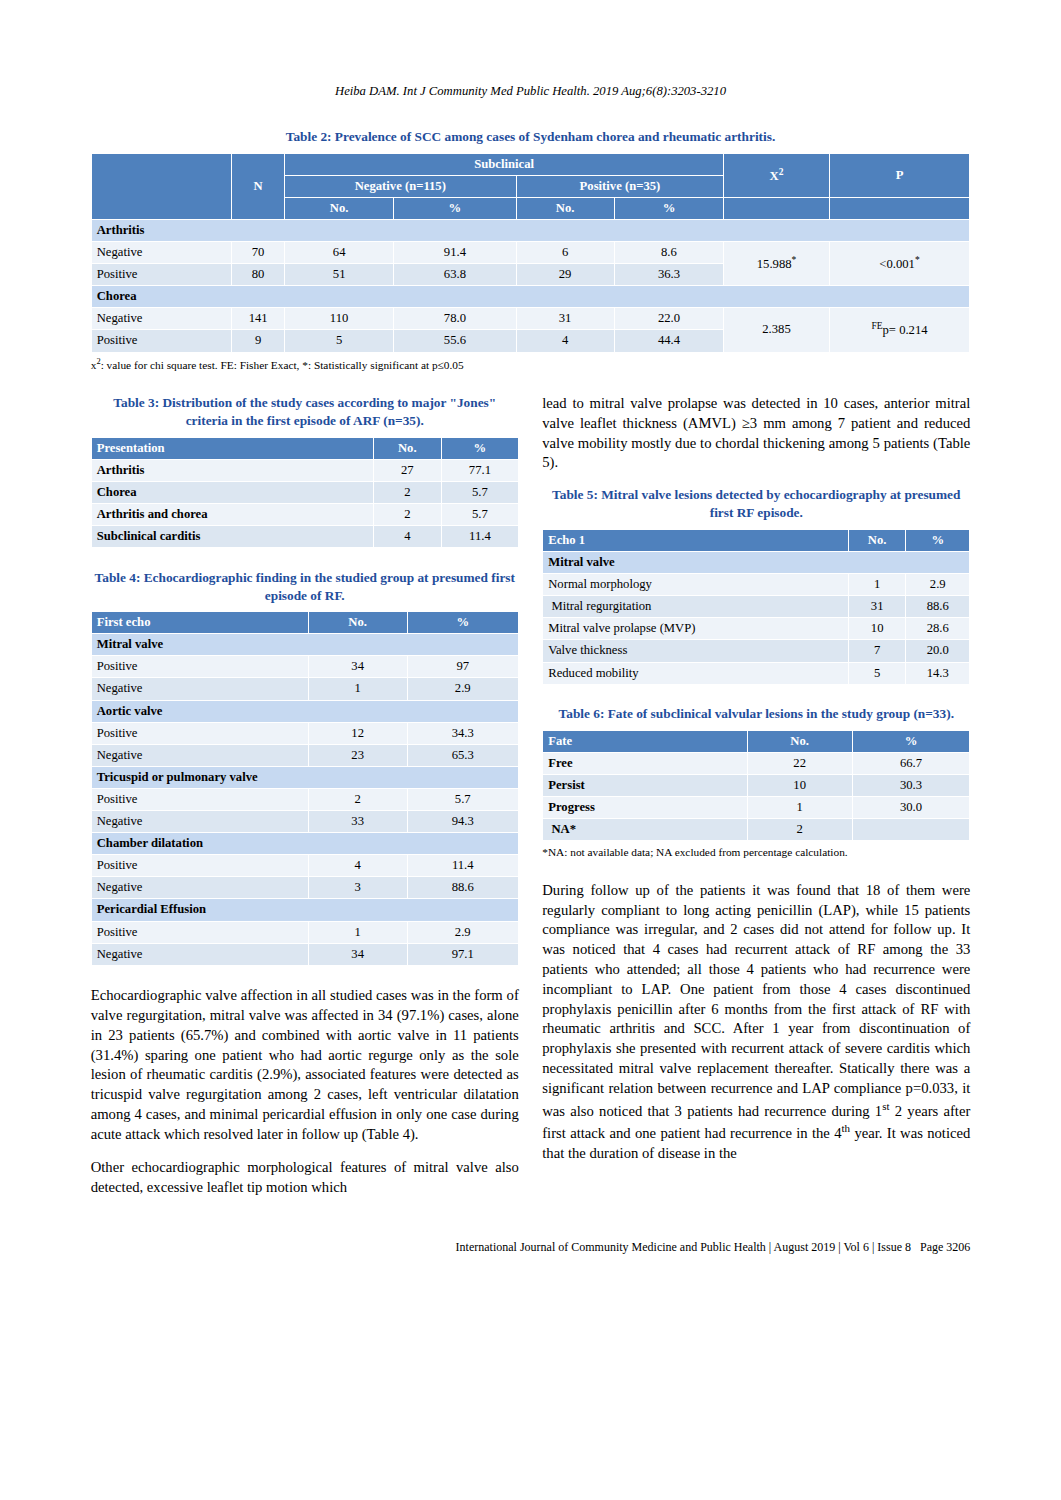Heiba DAM. Int J Community Med Public Health. 2019 Aug;6(8):3203-3210
Table 2: Prevalence of SCC among cases of Sydenham chorea and rheumatic arthritis.
| | N | Subclinical | X 2 | P |
| --- | --- | --- | --- | --- |
| Negative (n=115) | Positive (n=35) |
| No. | % | No. | % | | |
| Arthritis |
| Negative | 70 | 64 | 91.4 | 6 | 8.6 | 15.988 * | <0.001 * |
| Positive | 80 | 51 | 63.8 | 29 | 36.3 |
| Chorea |
| Negative | 141 | 110 | 78.0 | 31 | 22.0 | 2.385 | FE p= 0.214 |
| Positive | 9 | 5 | 55.6 | 4 | 44.4 |
x2: value for chi square test. FE: Fisher Exact, *: Statistically significant at p≤0.05
Table 3: Distribution of the study cases according to major "Jones" criteria in the first episode of ARF (n=35).
| Presentation | No. | % |
| --- | --- | --- |
| Arthritis | 27 | 77.1 |
| Chorea | 2 | 5.7 |
| Arthritis and chorea | 2 | 5.7 |
| Subclinical carditis | 4 | 11.4 |
Table 4: Echocardiographic finding in the studied group at presumed first episode of RF.
| First echo | No. | % |
| --- | --- | --- |
| Mitral valve |
| Positive | 34 | 97 |
| Negative | 1 | 2.9 |
| Aortic valve |
| Positive | 12 | 34.3 |
| Negative | 23 | 65.3 |
| Tricuspid or pulmonary valve |
| Positive | 2 | 5.7 |
| Negative | 33 | 94.3 |
| Chamber dilatation |
| Positive | 4 | 11.4 |
| Negative | 3 | 88.6 |
| Pericardial Effusion |
| Positive | 1 | 2.9 |
| Negative | 34 | 97.1 |
Echocardiographic valve affection in all studied cases was in the form of valve regurgitation, mitral valve was affected in 34 (97.1%) cases, alone in 23 patients (65.7%) and combined with aortic valve in 11 patients (31.4%) sparing one patient who had aortic regurge only as the sole lesion of rheumatic carditis (2.9%), associated features were detected as tricuspid valve regurgitation among 2 cases, left ventricular dilatation among 4 cases, and minimal pericardial effusion in only one case during acute attack which resolved later in follow up (Table 4).
Other echocardiographic morphological features of mitral valve also detected, excessive leaflet tip motion which
lead to mitral valve prolapse was detected in 10 cases, anterior mitral valve leaflet thickness (AMVL) ≥3 mm among 7 patient and reduced valve mobility mostly due to chordal thickening among 5 patients (Table 5).
Table 5: Mitral valve lesions detected by echocardiography at presumed first RF episode.
| Echo 1 | No. | % |
| --- | --- | --- |
| Mitral valve |
| Normal morphology | 1 | 2.9 |
| Mitral regurgitation | 31 | 88.6 |
| Mitral valve prolapse (MVP) | 10 | 28.6 |
| Valve thickness | 7 | 20.0 |
| Reduced mobility | 5 | 14.3 |
Table 6: Fate of subclinical valvular lesions in the study group (n=33).
| Fate | No. | % |
| --- | --- | --- |
| Free | 22 | 66.7 |
| Persist | 10 | 30.3 |
| Progress | 1 | 30.0 |
| NA* | 2 | |
*NA: not available data; NA excluded from percentage calculation.
During follow up of the patients it was found that 18 of them were regularly compliant to long acting penicillin (LAP), while 15 patients compliance was irregular, and 2 cases did not attend for follow up. It was noticed that 4 cases had recurrent attack of RF among the 33 patients who attended; all those 4 patients who had recurrence were incompliant to LAP. One patient from those 4 cases discontinued prophylaxis penicillin after 6 months from the first attack of RF with rheumatic arthritis and SCC. After 1 year from discontinuation of prophylaxis she presented with recurrent attack of severe carditis which necessitated mitral valve replacement thereafter. Statically there was a significant relation between recurrence and LAP compliance p=0.033, it was also noticed that 3 patients had recurrence during 1st 2 years after first attack and one patient had recurrence in the 4th year. It was noticed that the duration of disease in the
International Journal of Community Medicine and Public Health | August 2019 | Vol 6 | Issue 8 Page 3206